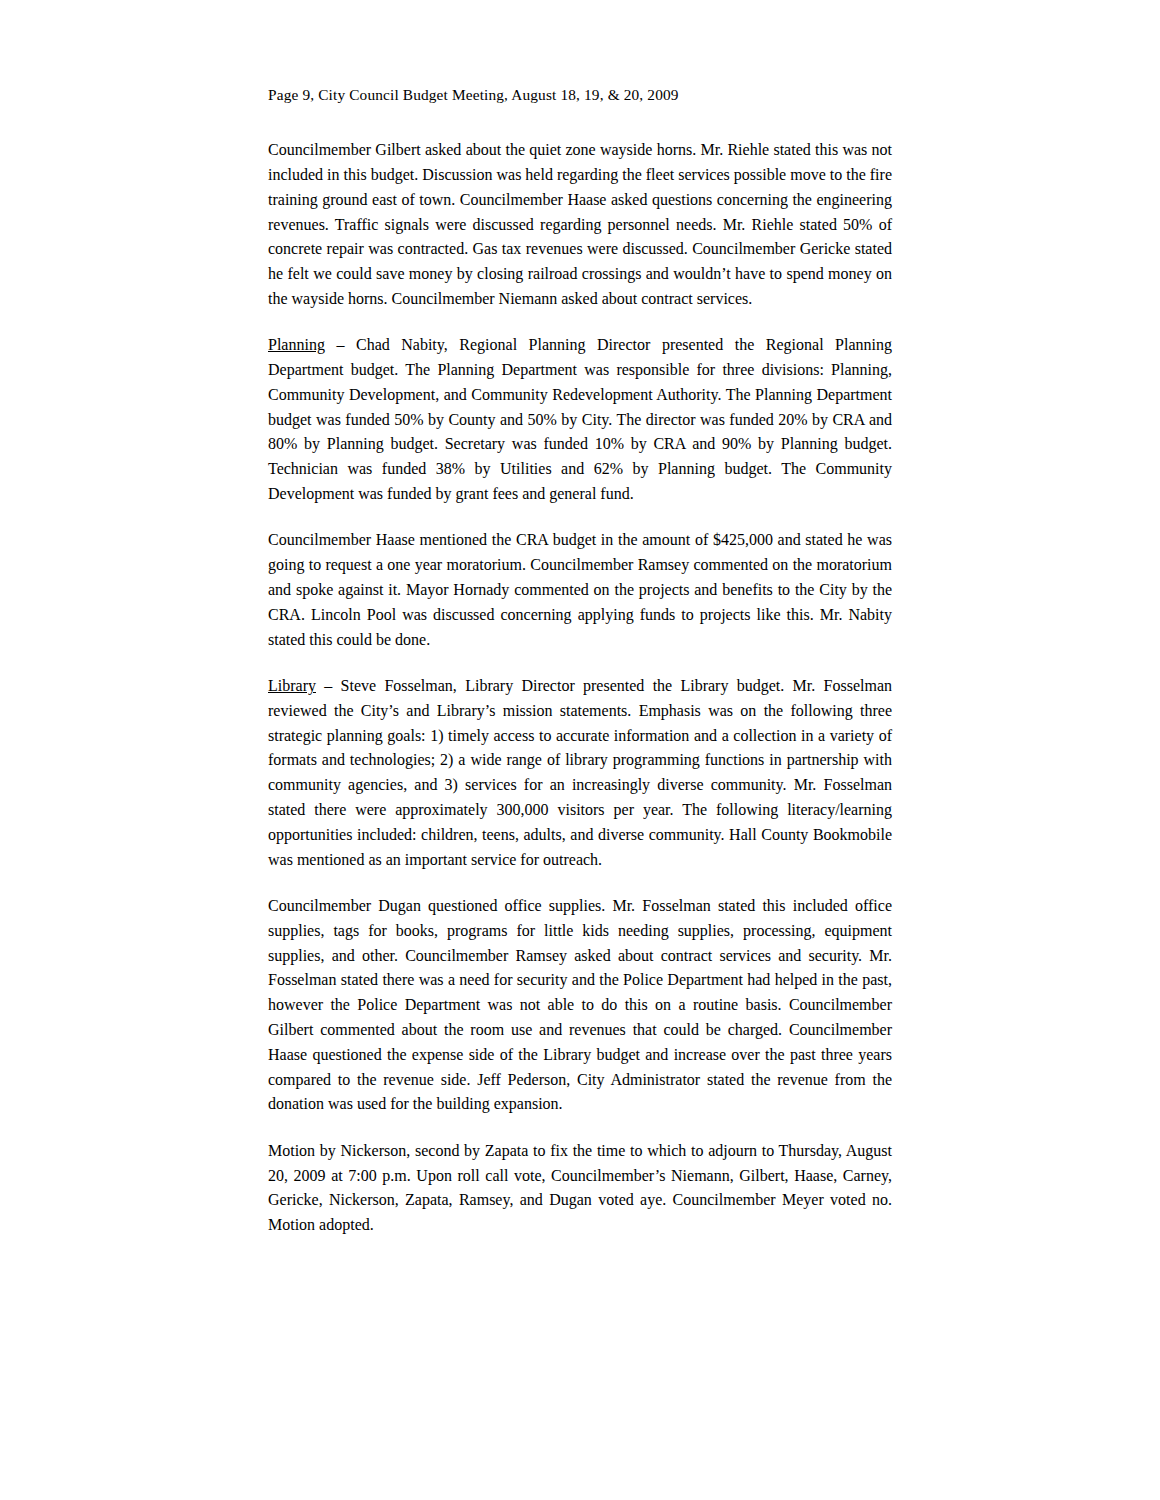Page 9, City Council Budget Meeting, August 18, 19, & 20, 2009
Councilmember Gilbert asked about the quiet zone wayside horns. Mr. Riehle stated this was not included in this budget. Discussion was held regarding the fleet services possible move to the fire training ground east of town. Councilmember Haase asked questions concerning the engineering revenues. Traffic signals were discussed regarding personnel needs. Mr. Riehle stated 50% of concrete repair was contracted. Gas tax revenues were discussed. Councilmember Gericke stated he felt we could save money by closing railroad crossings and wouldn’t have to spend money on the wayside horns. Councilmember Niemann asked about contract services.
Planning – Chad Nabity, Regional Planning Director presented the Regional Planning Department budget. The Planning Department was responsible for three divisions: Planning, Community Development, and Community Redevelopment Authority. The Planning Department budget was funded 50% by County and 50% by City. The director was funded 20% by CRA and 80% by Planning budget. Secretary was funded 10% by CRA and 90% by Planning budget. Technician was funded 38% by Utilities and 62% by Planning budget. The Community Development was funded by grant fees and general fund.
Councilmember Haase mentioned the CRA budget in the amount of $425,000 and stated he was going to request a one year moratorium. Councilmember Ramsey commented on the moratorium and spoke against it. Mayor Hornady commented on the projects and benefits to the City by the CRA. Lincoln Pool was discussed concerning applying funds to projects like this. Mr. Nabity stated this could be done.
Library – Steve Fosselman, Library Director presented the Library budget. Mr. Fosselman reviewed the City’s and Library’s mission statements. Emphasis was on the following three strategic planning goals: 1) timely access to accurate information and a collection in a variety of formats and technologies; 2) a wide range of library programming functions in partnership with community agencies, and 3) services for an increasingly diverse community. Mr. Fosselman stated there were approximately 300,000 visitors per year. The following literacy/learning opportunities included: children, teens, adults, and diverse community. Hall County Bookmobile was mentioned as an important service for outreach.
Councilmember Dugan questioned office supplies. Mr. Fosselman stated this included office supplies, tags for books, programs for little kids needing supplies, processing, equipment supplies, and other. Councilmember Ramsey asked about contract services and security. Mr. Fosselman stated there was a need for security and the Police Department had helped in the past, however the Police Department was not able to do this on a routine basis. Councilmember Gilbert commented about the room use and revenues that could be charged. Councilmember Haase questioned the expense side of the Library budget and increase over the past three years compared to the revenue side. Jeff Pederson, City Administrator stated the revenue from the donation was used for the building expansion.
Motion by Nickerson, second by Zapata to fix the time to which to adjourn to Thursday, August 20, 2009 at 7:00 p.m. Upon roll call vote, Councilmember’s Niemann, Gilbert, Haase, Carney, Gericke, Nickerson, Zapata, Ramsey, and Dugan voted aye. Councilmember Meyer voted no. Motion adopted.